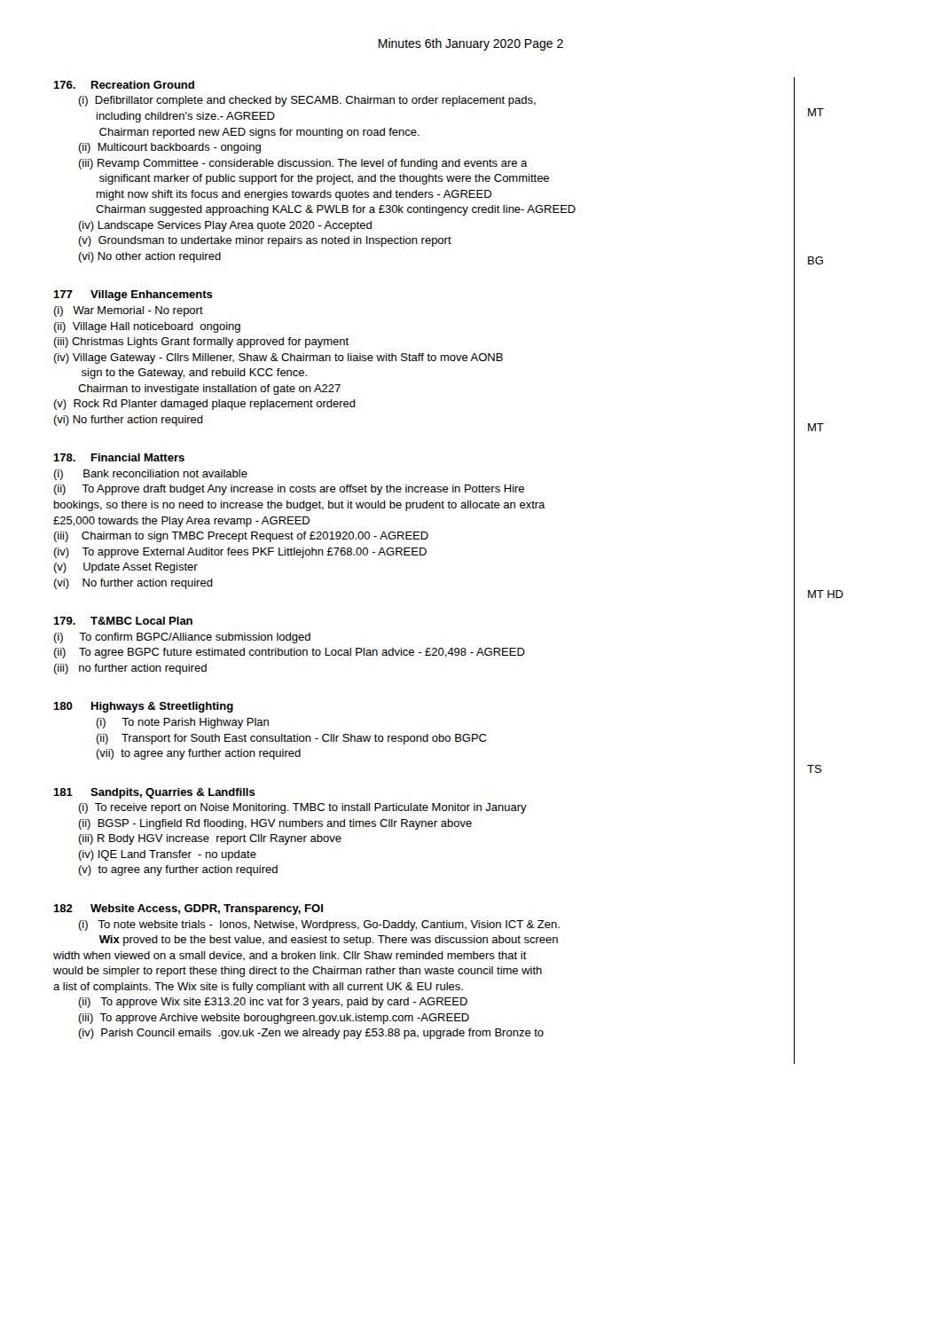Minutes 6th January 2020 Page 2
| 176. Recreation Ground (i) Defibrillator complete and checked by SECAMB. Chairman to order replacement pads, including children's size.- AGREED Chairman reported new AED signs for mounting on road fence. (ii) Multicourt backboards - ongoing (iii) Revamp Committee - considerable discussion. The level of funding and events are a significant marker of public support for the project, and the thoughts were the Committee might now shift its focus and energies towards quotes and tenders - AGREED Chairman suggested approaching KALC & PWLB for a £30k contingency credit line- AGREED (iv) Landscape Services Play Area quote 2020 - Accepted (v) Groundsman to undertake minor repairs as noted in Inspection report (vi) No other action required 177 Village Enhancements (i) War Memorial - No report (ii) Village Hall noticeboard ongoing (iii) Christmas Lights Grant formally approved for payment (iv) Village Gateway - Cllrs Millener, Shaw & Chairman to liaise with Staff to move AONB sign to the Gateway, and rebuild KCC fence. Chairman to investigate installation of gate on A227 (v) Rock Rd Planter damaged plaque replacement ordered (vi) No further action required 178. Financial Matters (i) Bank reconciliation not available (ii) To Approve draft budget Any increase in costs are offset by the increase in Potters Hire bookings, so there is no need to increase the budget, but it would be prudent to allocate an extra £25,000 towards the Play Area revamp - AGREED (iii) Chairman to sign TMBC Precept Request of £201920.00 - AGREED (iv) To approve External Auditor fees PKF Littlejohn £768.00 - AGREED (v) Update Asset Register (vi) No further action required 179. T&MBC Local Plan (i) To confirm BGPC/Alliance submission lodged (ii) To agree BGPC future estimated contribution to Local Plan advice - £20,498 - AGREED (iii) no further action required 180 Highways & Streetlighting (i) To note Parish Highway Plan (ii) Transport for South East consultation - Cllr Shaw to respond obo BGPC (vii) to agree any further action required 181 Sandpits, Quarries & Landfills (i) To receive report on Noise Monitoring. TMBC to install Particulate Monitor in January (ii) BGSP - Lingfield Rd flooding, HGV numbers and times Cllr Rayner above (iii) R Body HGV increase report Cllr Rayner above (iv) IQE Land Transfer - no update (v) to agree any further action required 182 Website Access, GDPR, Transparency, FOI (i) To note website trials - Ionos, Netwise, Wordpress, Go-Daddy, Cantium, Vision ICT & Zen. Wix proved to be the best value, and easiest to setup. There was discussion about screen width when viewed on a small device, and a broken link. Cllr Shaw reminded members that it would be simpler to report these thing direct to the Chairman rather than waste council time with a list of complaints. The Wix site is fully compliant with all current UK & EU rules. (ii) To approve Wix site £313.20 inc vat for 3 years, paid by card - AGREED (iii) To approve Archive website boroughgreen.gov.uk.istemp.com -AGREED (iv) Parish Council emails .gov.uk -Zen we already pay £53.88 pa, upgrade from Bronze to | MT BG MT MT HD TS |